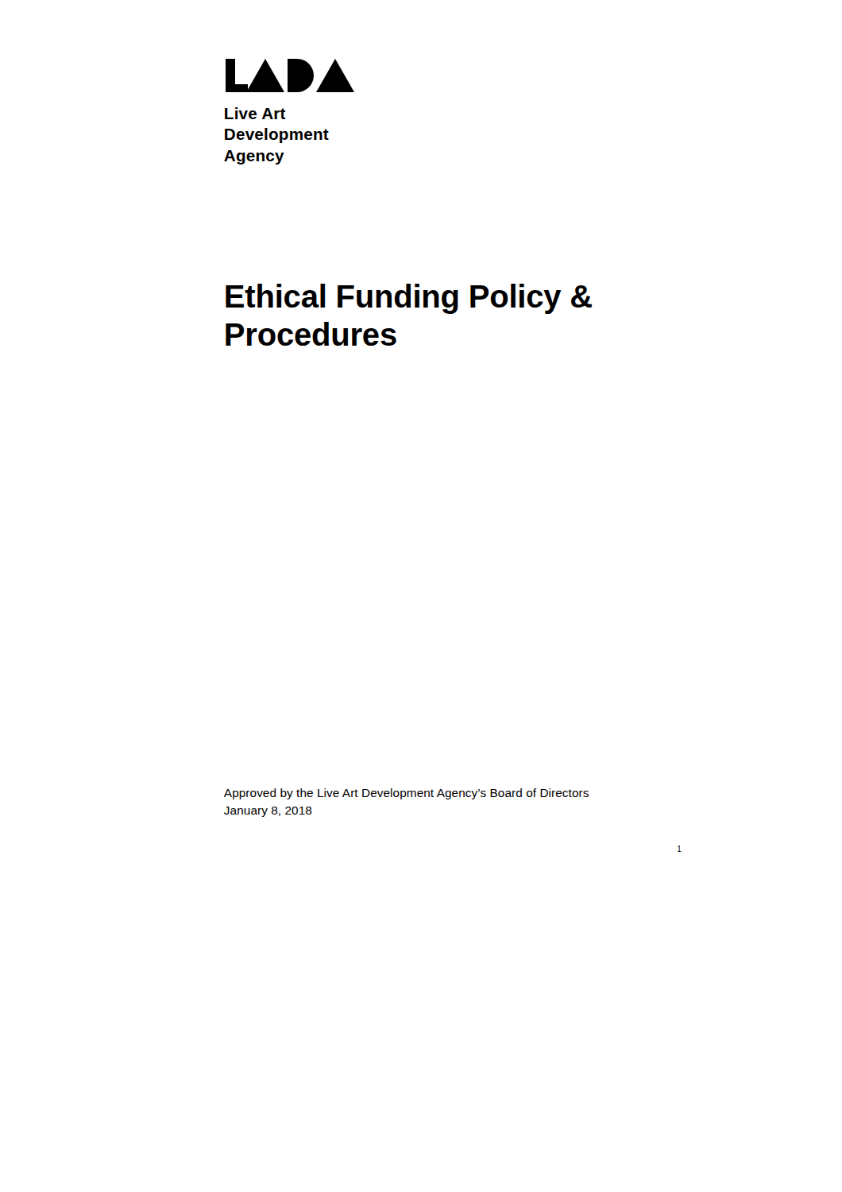Live Art
Development
Agency
Ethical Funding Policy & Procedures
Approved by the Live Art Development Agency’s Board of Directors
January 8, 2018
1